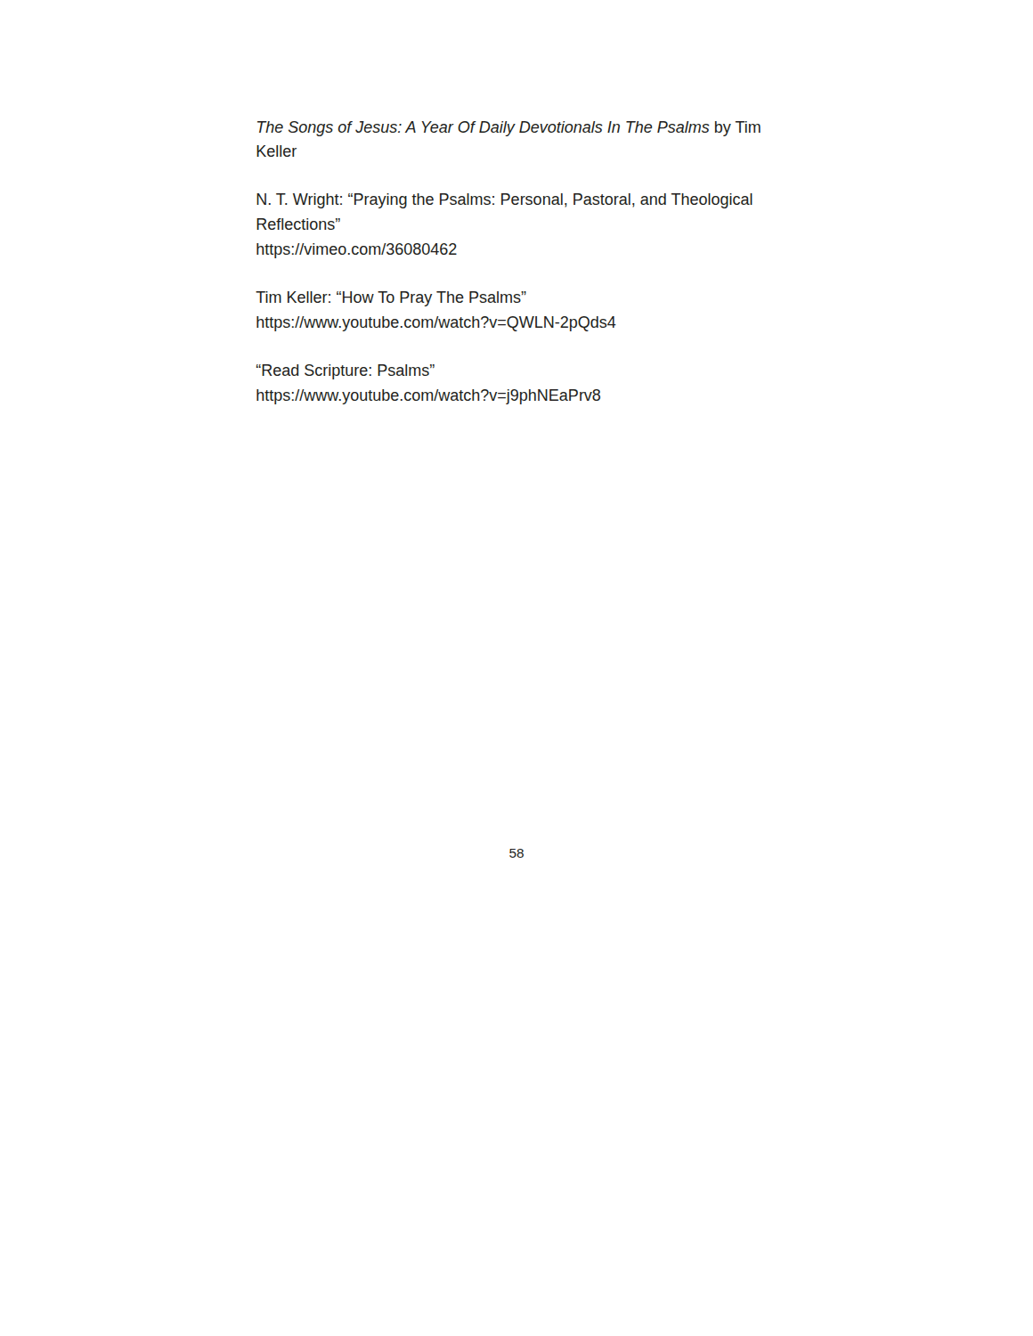The Songs of Jesus: A Year Of Daily Devotionals In The Psalms by Tim Keller
N. T. Wright: “Praying the Psalms: Personal, Pastoral, and Theological Reflections” https://vimeo.com/36080462
Tim Keller: “How To Pray The Psalms” https://www.youtube.com/watch?v=QWLN-2pQds4
“Read Scripture: Psalms” https://www.youtube.com/watch?v=j9phNEaPrv8
58